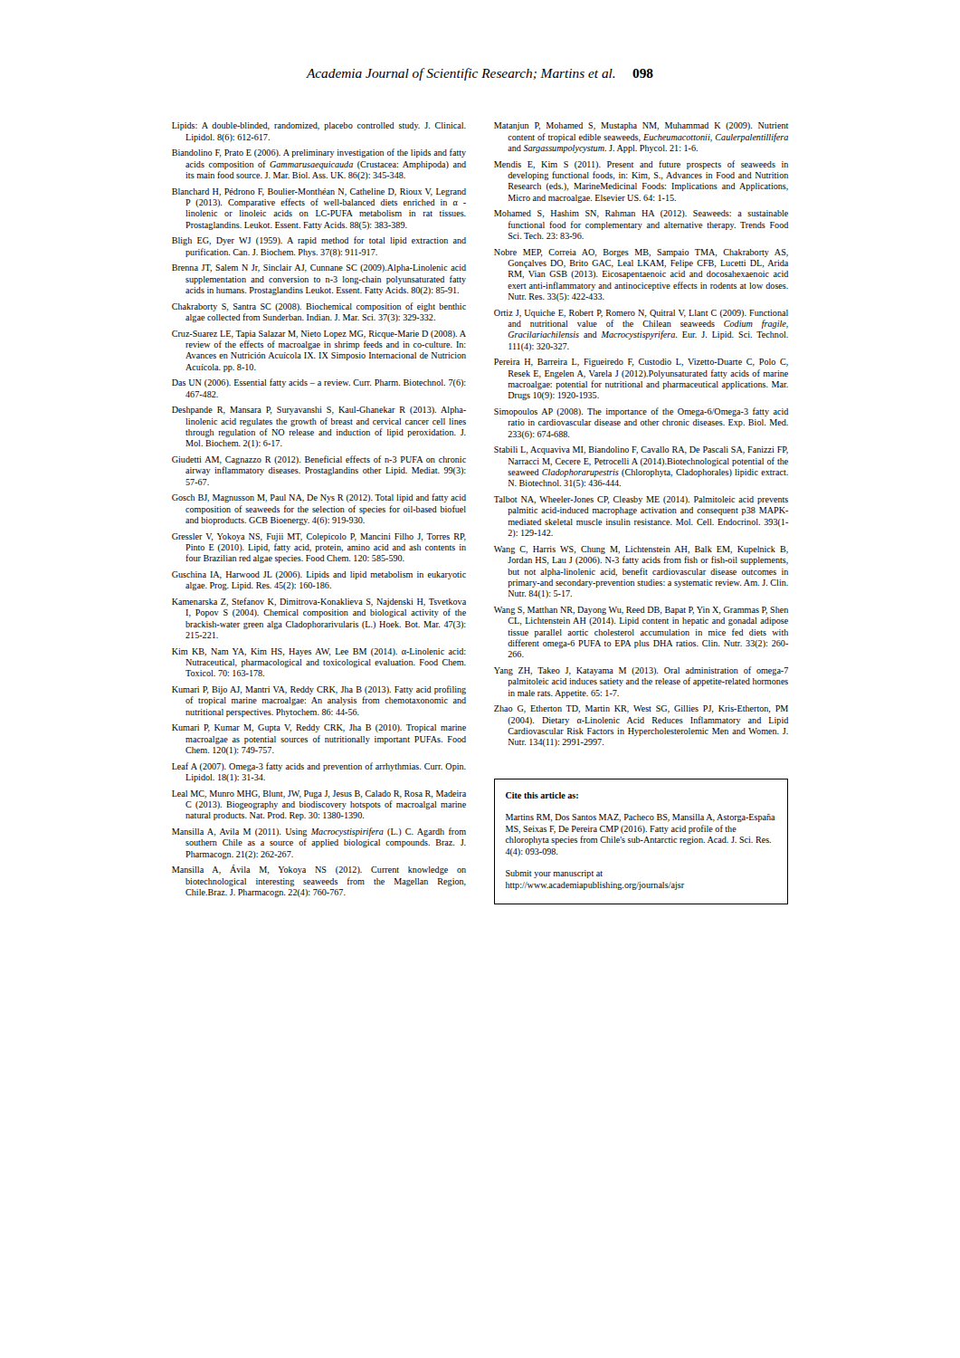Academia Journal of Scientific Research; Martins et al.098
Lipids: A double-blinded, randomized, placebo controlled study. J. Clinical. Lipidol. 8(6): 612-617.
Biandolino F, Prato E (2006). A preliminary investigation of the lipids and fatty acids composition of Gammarusaequicauda (Crustacea: Amphipoda) and its main food source. J. Mar. Biol. Ass. UK. 86(2): 345-348.
Blanchard H, Pédrono F, Boulier-Monthéan N, Catheline D, Rioux V, Legrand P (2013). Comparative effects of well-balanced diets enriched in α -linolenic or linoleic acids on LC-PUFA metabolism in rat tissues. Prostaglandins. Leukot. Essent. Fatty Acids. 88(5): 383-389.
Bligh EG, Dyer WJ (1959). A rapid method for total lipid extraction and purification. Can. J. Biochem. Phys. 37(8): 911-917.
Brenna JT, Salem N Jr, Sinclair AJ, Cunnane SC (2009).Alpha-Linolenic acid supplementation and conversion to n-3 long-chain polyunsaturated fatty acids in humans. Prostaglandins Leukot. Essent. Fatty Acids. 80(2): 85-91.
Chakraborty S, Santra SC (2008). Biochemical composition of eight benthic algae collected from Sunderban. Indian. J. Mar. Sci. 37(3): 329-332.
Cruz-Suarez LE, Tapia Salazar M, Nieto Lopez MG, Ricque-Marie D (2008). A review of the effects of macroalgae in shrimp feeds and in co-culture. In: Avances en Nutrición Acuícola IX. IX Simposio Internacional de Nutricion Acuícola. pp. 8-10.
Das UN (2006). Essential fatty acids – a review. Curr. Pharm. Biotechnol. 7(6): 467-482.
Deshpande R, Mansara P, Suryavanshi S, Kaul-Ghanekar R (2013). Alpha-linolenic acid regulates the growth of breast and cervical cancer cell lines through regulation of NO release and induction of lipid peroxidation. J. Mol. Biochem. 2(1): 6-17.
Giudetti AM, Cagnazzo R (2012). Beneficial effects of n-3 PUFA on chronic airway inflammatory diseases. Prostaglandins other Lipid. Mediat. 99(3): 57-67.
Gosch BJ, Magnusson M, Paul NA, De Nys R (2012). Total lipid and fatty acid composition of seaweeds for the selection of species for oil-based biofuel and bioproducts. GCB Bioenergy. 4(6): 919-930.
Gressler V, Yokoya NS, Fujii MT, Colepicolo P, Mancini Filho J, Torres RP, Pinto E (2010). Lipid, fatty acid, protein, amino acid and ash contents in four Brazilian red algae species. Food Chem. 120: 585-590.
Guschina IA, Harwood JL (2006). Lipids and lipid metabolism in eukaryotic algae. Prog. Lipid. Res. 45(2): 160-186.
Kamenarska Z, Stefanov K, Dimitrova-Konaklieva S, Najdenski H, Tsvetkova I, Popov S (2004). Chemical composition and biological activity of the brackish-water green alga Cladophorarivularis (L.) Hoek. Bot. Mar. 47(3): 215-221.
Kim KB, Nam YA, Kim HS, Hayes AW, Lee BM (2014). α-Linolenic acid: Nutraceutical, pharmacological and toxicological evaluation. Food Chem. Toxicol. 70: 163-178.
Kumari P, Bijo AJ, Mantri VA, Reddy CRK, Jha B (2013). Fatty acid profiling of tropical marine macroalgae: An analysis from chemotaxonomic and nutritional perspectives. Phytochem. 86: 44-56.
Kumari P, Kumar M, Gupta V, Reddy CRK, Jha B (2010). Tropical marine macroalgae as potential sources of nutritionally important PUFAs. Food Chem. 120(1): 749-757.
Leaf A (2007). Omega-3 fatty acids and prevention of arrhythmias. Curr. Opin. Lipidol. 18(1): 31-34.
Leal MC, Munro MHG, Blunt, JW, Puga J, Jesus B, Calado R, Rosa R, Madeira C (2013). Biogeography and biodiscovery hotspots of macroalgal marine natural products. Nat. Prod. Rep. 30: 1380-1390.
Mansilla A, Avila M (2011). Using Macrocystispirifera (L.) C. Agardh from southern Chile as a source of applied biological compounds. Braz. J. Pharmacogn. 21(2): 262-267.
Mansilla A, Ávila M, Yokoya NS (2012). Current knowledge on biotechnological interesting seaweeds from the Magellan Region, Chile.Braz. J. Pharmacogn. 22(4): 760-767.
Matanjun P, Mohamed S, Mustapha NM, Muhammad K (2009). Nutrient content of tropical edible seaweeds, Eucheumacottonii, Caulerpalentillifera and Sargassumpolycystum. J. Appl. Phycol. 21: 1-6.
Mendis E, Kim S (2011). Present and future prospects of seaweeds in developing functional foods, in: Kim, S., Advances in Food and Nutrition Research (eds.), MarineMedicinal Foods: Implications and Applications, Micro and macroalgae. Elsevier US. 64: 1-15.
Mohamed S, Hashim SN, Rahman HA (2012). Seaweeds: a sustainable functional food for complementary and alternative therapy. Trends Food Sci. Tech. 23: 83-96.
Nobre MEP, Correia AO, Borges MB, Sampaio TMA, Chakraborty AS, Gonçalves DO, Brito GAC, Leal LKAM, Felipe CFB, Lucetti DL, Arida RM, Vian GSB (2013). Eicosapentaenoic acid and docosahexaenoic acid exert anti-inflammatory and antinociceptive effects in rodents at low doses. Nutr. Res. 33(5): 422-433.
Ortiz J, Uquiche E, Robert P, Romero N, Quitral V, Llant C (2009). Functional and nutritional value of the Chilean seaweeds Codium fragile, Gracilariachilensis and Macrocystispyrifera. Eur. J. Lipid. Sci. Technol. 111(4): 320-327.
Pereira H, Barreira L, Figueiredo F, Custodio L, Vizetto-Duarte C, Polo C, Resek E, Engelen A, Varela J (2012).Polyunsaturated fatty acids of marine macroalgae: potential for nutritional and pharmaceutical applications. Mar. Drugs 10(9): 1920-1935.
Simopoulos AP (2008). The importance of the Omega-6/Omega-3 fatty acid ratio in cardiovascular disease and other chronic diseases. Exp. Biol. Med. 233(6): 674-688.
Stabili L, Acquaviva MI, Biandolino F, Cavallo RA, De Pascali SA, Fanizzi FP, Narracci M, Cecere E, Petrocelli A (2014).Biotechnological potential of the seaweed Cladophorarupestris (Chlorophyta, Cladophorales) lipidic extract. N. Biotechnol. 31(5): 436-444.
Talbot NA, Wheeler-Jones CP, Cleasby ME (2014). Palmitoleic acid prevents palmitic acid-induced macrophage activation and consequent p38 MAPK-mediated skeletal muscle insulin resistance. Mol. Cell. Endocrinol. 393(1-2): 129-142.
Wang C, Harris WS, Chung M, Lichtenstein AH, Balk EM, Kupelnick B, Jordan HS, Lau J (2006). N-3 fatty acids from fish or fish-oil supplements, but not alpha-linolenic acid, benefit cardiovascular disease outcomes in primary-and secondary-prevention studies: a systematic review. Am. J. Clin. Nutr. 84(1): 5-17.
Wang S, Matthan NR, Dayong Wu, Reed DB, Bapat P, Yin X, Grammas P, Shen CL, Lichtenstein AH (2014). Lipid content in hepatic and gonadal adipose tissue parallel aortic cholesterol accumulation in mice fed diets with different omega-6 PUFA to EPA plus DHA ratios. Clin. Nutr. 33(2): 260-266.
Yang ZH, Takeo J, Katayama M (2013). Oral administration of omega-7 palmitoleic acid induces satiety and the release of appetite-related hormones in male rats. Appetite. 65: 1-7.
Zhao G, Etherton TD, Martin KR, West SG, Gillies PJ, Kris-Etherton, PM (2004). Dietary α-Linolenic Acid Reduces Inflammatory and Lipid Cardiovascular Risk Factors in Hypercholesterolemic Men and Women. J. Nutr. 134(11): 2991-2997.
Cite this article as:
Martins RM, Dos Santos MAZ, Pacheco BS, Mansilla A, Astorga-España MS, Seixas F, De Pereira CMP (2016). Fatty acid profile of the chlorophyta species from Chile's sub-Antarctic region. Acad. J. Sci. Res. 4(4): 093-098.
Submit your manuscript at
http://www.academiapublishing.org/journals/ajsr